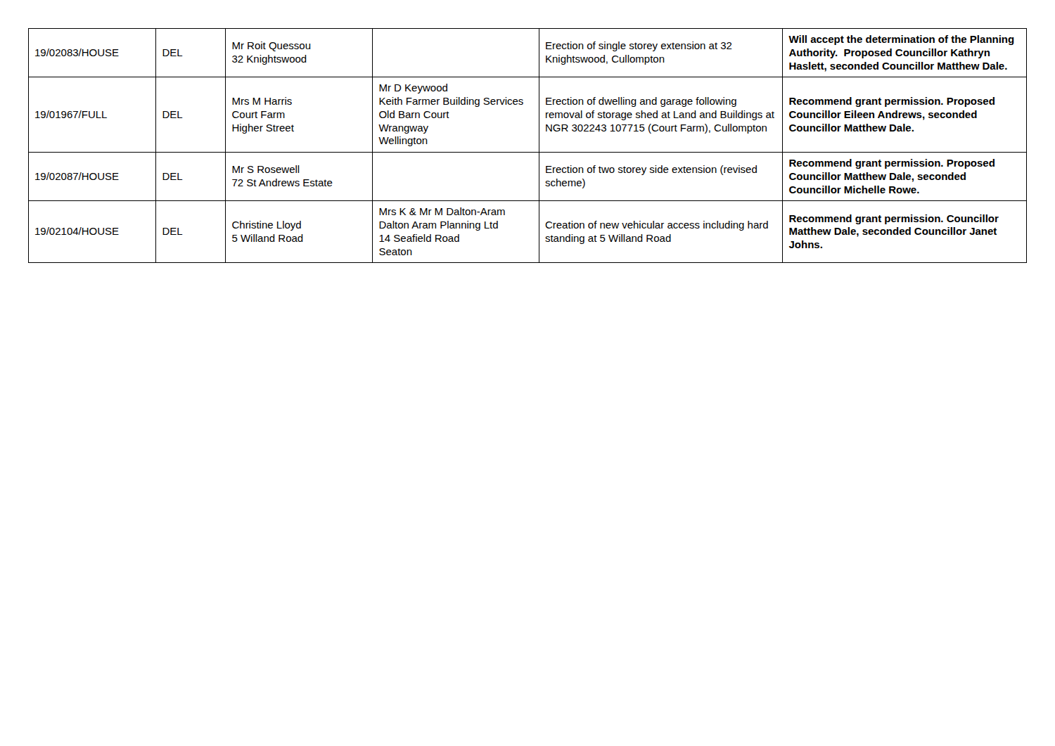| 19/02083/HOUSE | DEL | Mr Roit Quessou 32 Knightswood | | Erection of single storey extension at 32 Knightswood, Cullompton | Will accept the determination of the Planning Authority. Proposed Councillor Kathryn Haslett, seconded Councillor Matthew Dale. |
| 19/01967/FULL | DEL | Mrs M Harris Court Farm Higher Street | Mr D Keywood Keith Farmer Building Services Old Barn Court Wrangway Wellington | Erection of dwelling and garage following removal of storage shed at Land and Buildings at NGR 302243 107715 (Court Farm), Cullompton | Recommend grant permission. Proposed Councillor Eileen Andrews, seconded Councillor Matthew Dale. |
| 19/02087/HOUSE | DEL | Mr S Rosewell 72 St Andrews Estate | | Erection of two storey side extension (revised scheme) | Recommend grant permission. Proposed Councillor Matthew Dale, seconded Councillor Michelle Rowe. |
| 19/02104/HOUSE | DEL | Christine Lloyd 5 Willand Road | Mrs K & Mr M Dalton-Aram Dalton Aram Planning Ltd 14 Seafield Road Seaton | Creation of new vehicular access including hard standing at 5 Willand Road | Recommend grant permission. Councillor Matthew Dale, seconded Councillor Janet Johns. |